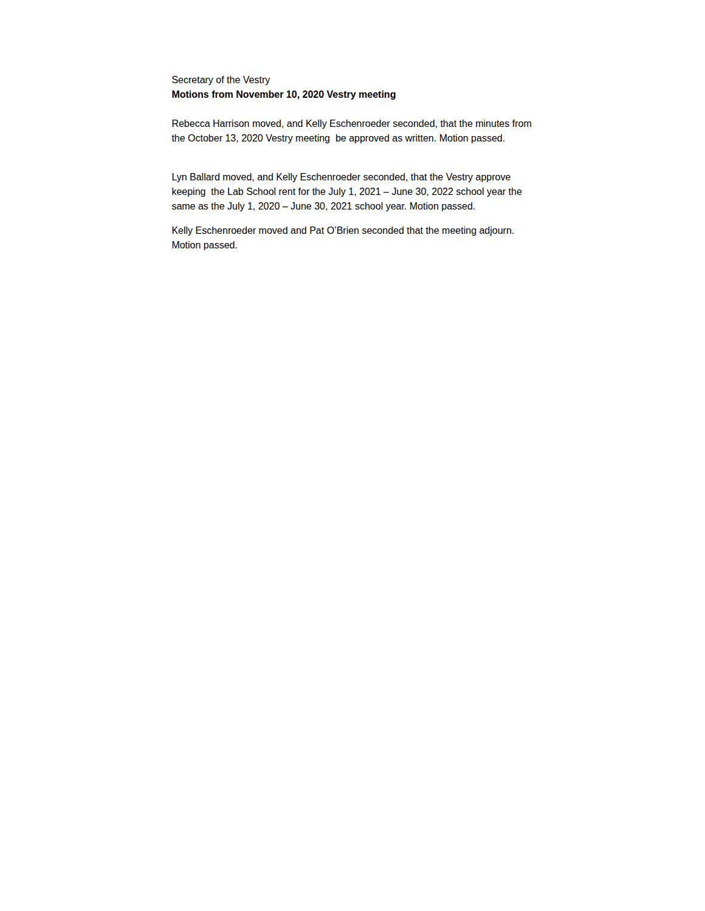Secretary of the Vestry
Motions from November 10, 2020 Vestry meeting
Rebecca Harrison moved, and Kelly Eschenroeder seconded, that the minutes from the October 13, 2020 Vestry meeting be approved as written. Motion passed.
Lyn Ballard moved, and Kelly Eschenroeder seconded, that the Vestry approve keeping the Lab School rent for the July 1, 2021 – June 30, 2022 school year the same as the July 1, 2020 – June 30, 2021 school year. Motion passed.
Kelly Eschenroeder moved and Pat O’Brien seconded that the meeting adjourn. Motion passed.